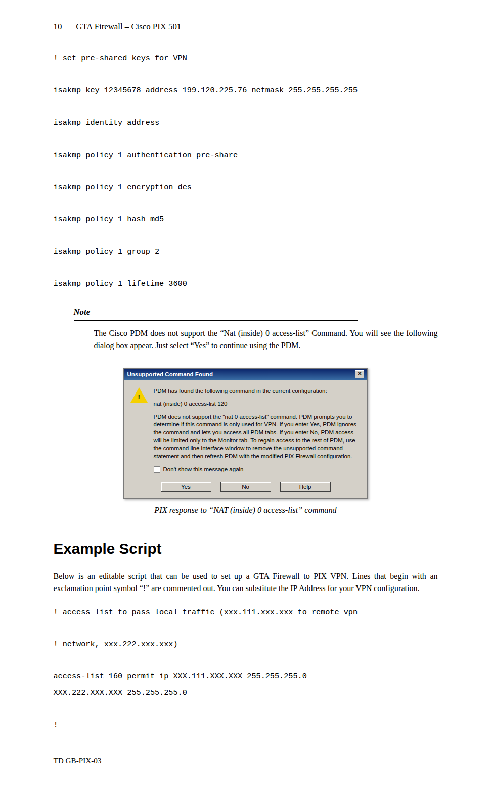10 GTA Firewall – Cisco PIX 501
! set pre-shared keys for VPN

isakmp key 12345678 address 199.120.225.76 netmask 255.255.255.255

isakmp identity address

isakmp policy 1 authentication pre-share

isakmp policy 1 encryption des

isakmp policy 1 hash md5

isakmp policy 1 group 2

isakmp policy 1 lifetime 3600
Note
The Cisco PDM does not support the “Nat (inside) 0 access-list” Command. You will see the following dialog box appear. Just select “Yes” to continue using the PDM.
Unsupported Command Found ✕
!
PDM has found the following command in the current configuration:
nat (inside) 0 access-list 120
PDM does not support the "nat 0 access-list" command. PDM prompts you to determine if this command is only used for VPN. If you enter Yes, PDM ignores the command and lets you access all PDM tabs. If you enter No, PDM access will be limited only to the Monitor tab. To regain access to the rest of PDM, use the command line interface window to remove the unsupported command statement and then refresh PDM with the modified PIX Firewall configuration.
Don't show this message again
Yes No Help
PIX response to “NAT (inside) 0 access-list” command
Example Script
Below is an editable script that can be used to set up a GTA Firewall to PIX VPN. Lines that begin with an exclamation point symbol “!” are commented out. You can substitute the IP Address for your VPN configuration.
! access list to pass local traffic (xxx.111.xxx.xxx to remote vpn

! network, xxx.222.xxx.xxx)

access-list 160 permit ip XXX.111.XXX.XXX 255.255.255.0
XXX.222.XXX.XXX 255.255.255.0

!
TD GB-PIX-03